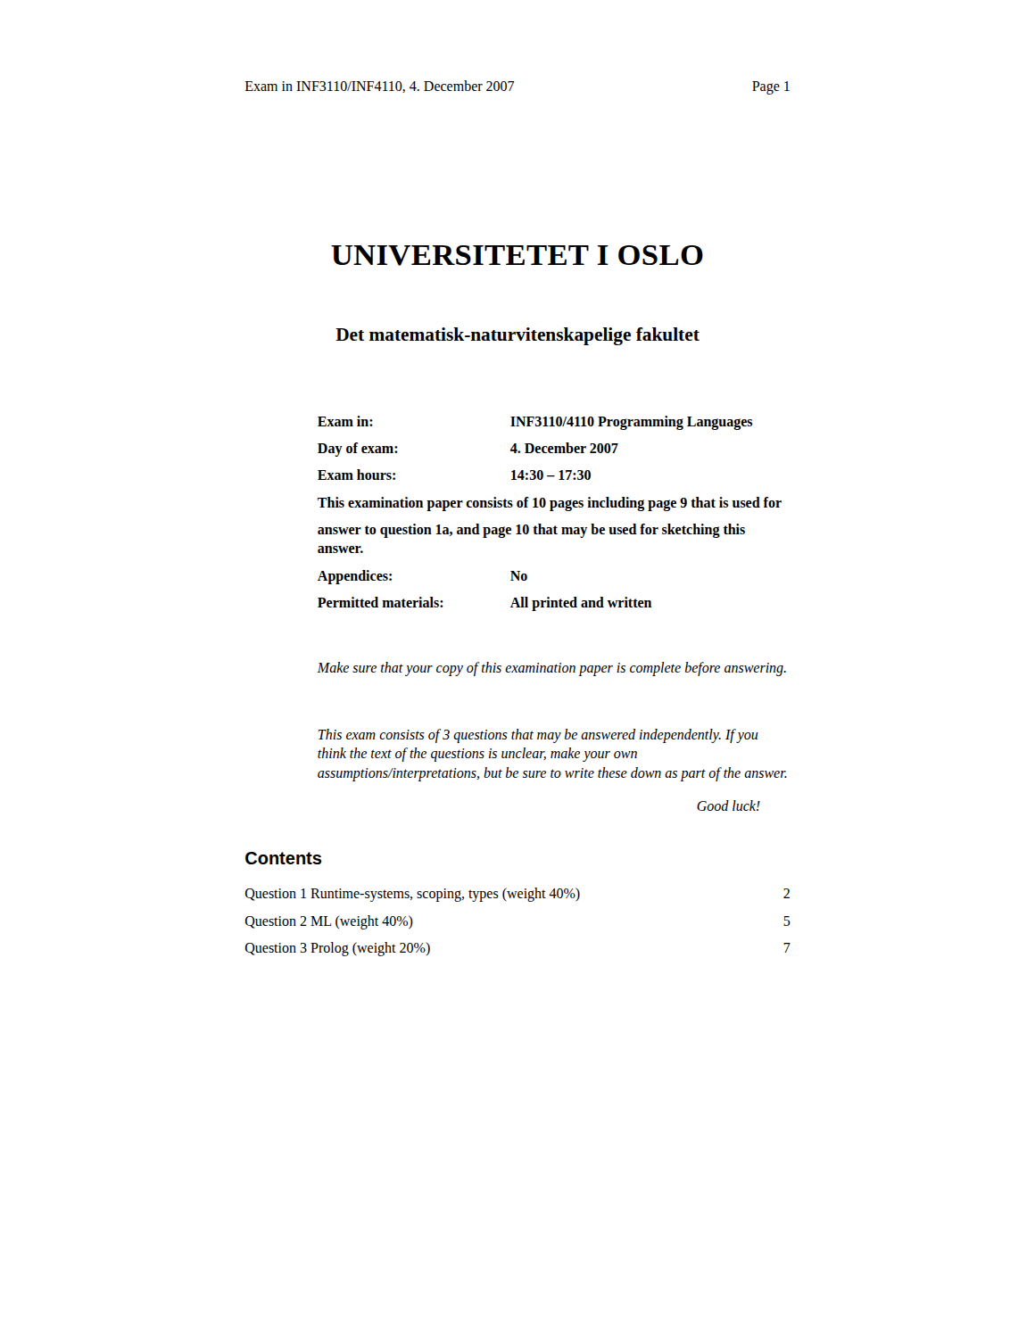Exam in INF3110/INF4110, 4. December 2007 Page 1
UNIVERSITETET I OSLO
Det matematisk-naturvitenskapelige fakultet
| Exam in: | INF3110/4110 Programming Languages |
| Day of exam: | 4. December 2007 |
| Exam hours: | 14:30 – 17:30 |
| This examination paper consists of 10 pages including page 9 that is used for |
| answer to question 1a, and page 10 that may be used for sketching this answer. |
| Appendices: | No |
| Permitted materials: | All printed and written |
Make sure that your copy of this examination paper is complete before answering.
This exam consists of 3 questions that may be answered independently. If you think the text of the questions is unclear, make your own assumptions/interpretations, but be sure to write these down as part of the answer.
Good luck!
Contents
| Question 1 Runtime-systems, scoping, types (weight 40%) | 2 |
| Question 2 ML (weight 40%) | 5 |
| Question 3 Prolog (weight 20%) | 7 |